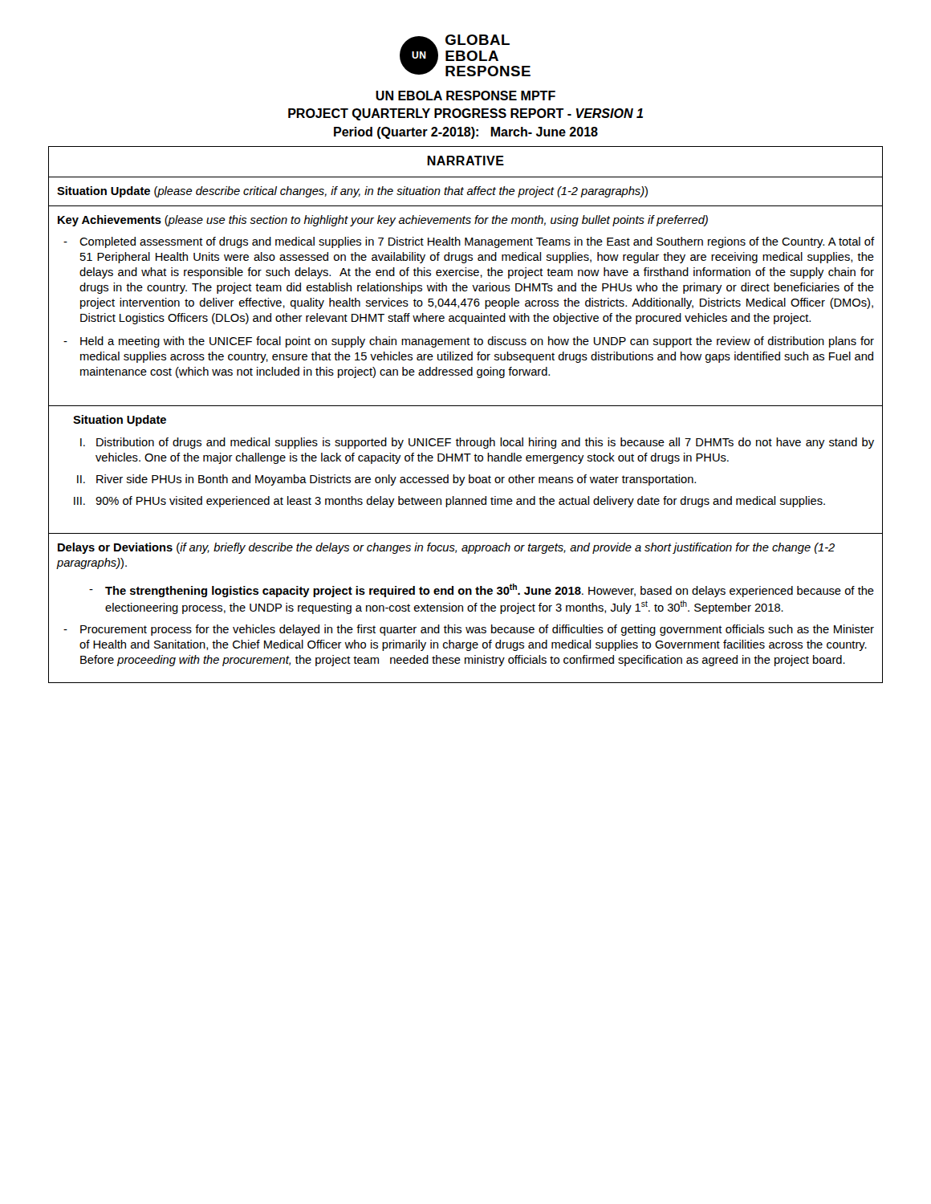UN GLOBAL EBOLA RESPONSE
UN EBOLA RESPONSE MPTF PROJECT QUARTERLY PROGRESS REPORT - VERSION 1 Period (Quarter 2-2018): March- June 2018
| NARRATIVE |
| Situation Update ( please describe critical changes, if any, in the situation that affect the project (1-2 paragraphs) ) |
| Key Achievements ( please use this section to highlight your key achievements for the month, using bullet points if preferred) Completed assessment of drugs and medical supplies in 7 District Health Management Teams in the East and Southern regions of the Country. A total of 51 Peripheral Health Units were also assessed on the availability of drugs and medical supplies, how regular they are receiving medical supplies, the delays and what is responsible for such delays. At the end of this exercise, the project team now have a firsthand information of the supply chain for drugs in the country. The project team did establish relationships with the various DHMTs and the PHUs who the primary or direct beneficiaries of the project intervention to deliver effective, quality health services to 5,044,476 people across the districts. Additionally, Districts Medical Officer (DMOs), District Logistics Officers (DLOs) and other relevant DHMT staff where acquainted with the objective of the procured vehicles and the project. Held a meeting with the UNICEF focal point on supply chain management to discuss on how the UNDP can support the review of distribution plans for medical supplies across the country, ensure that the 15 vehicles are utilized for subsequent drugs distributions and how gaps identified such as Fuel and maintenance cost (which was not included in this project) can be addressed going forward. |
| Situation Update Distribution of drugs and medical supplies is supported by UNICEF through local hiring and this is because all 7 DHMTs do not have any stand by vehicles. One of the major challenge is the lack of capacity of the DHMT to handle emergency stock out of drugs in PHUs. River side PHUs in Bonth and Moyamba Districts are only accessed by boat or other means of water transportation. 90% of PHUs visited experienced at least 3 months delay between planned time and the actual delivery date for drugs and medical supplies. |
| Delays or Deviations ( if any, briefly describe the delays or changes in focus, approach or targets, and provide a short justification for the change (1-2 paragraphs) ). The strengthening logistics capacity project is required to end on the 30 th . June 2018 . However, based on delays experienced because of the electioneering process, the UNDP is requesting a non-cost extension of the project for 3 months, July 1 st . to 30 th . September 2018. Procurement process for the vehicles delayed in the first quarter and this was because of difficulties of getting government officials such as the Minister of Health and Sanitation, the Chief Medical Officer who is primarily in charge of drugs and medical supplies to Government facilities across the country. Before proceeding with the procurement, the project team needed these ministry officials to confirmed specification as agreed in the project board. |